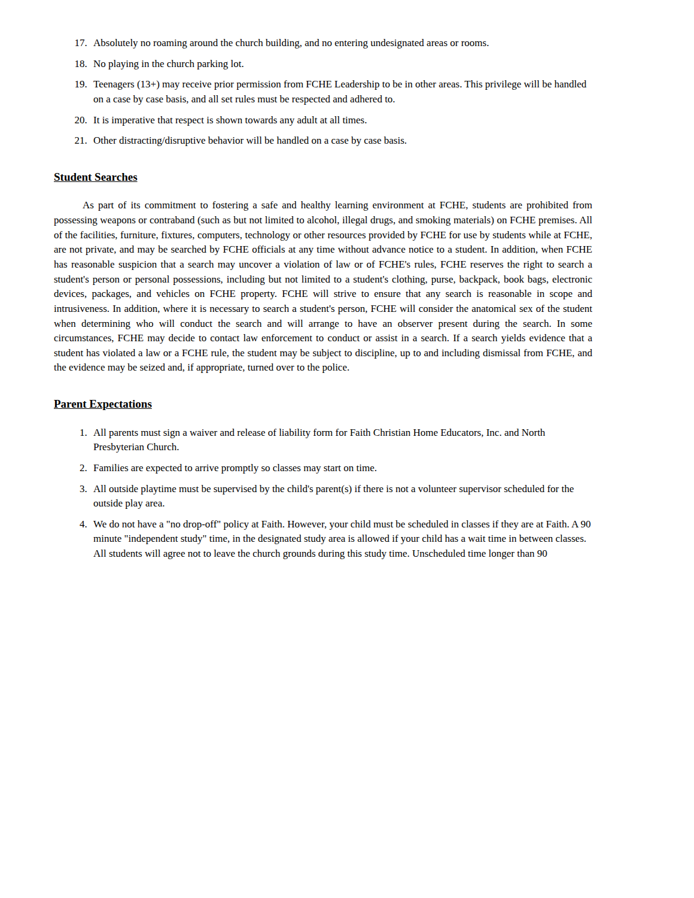Absolutely no roaming around the church building, and no entering undesignated areas or rooms.
No playing in the church parking lot.
Teenagers (13+) may receive prior permission from FCHE Leadership to be in other areas. This privilege will be handled on a case by case basis, and all set rules must be respected and adhered to.
It is imperative that respect is shown towards any adult at all times.
Other distracting/disruptive behavior will be handled on a case by case basis.
Student Searches
As part of its commitment to fostering a safe and healthy learning environment at FCHE, students are prohibited from possessing weapons or contraband (such as but not limited to alcohol, illegal drugs, and smoking materials) on FCHE premises. All of the facilities, furniture, fixtures, computers, technology or other resources provided by FCHE for use by students while at FCHE, are not private, and may be searched by FCHE officials at any time without advance notice to a student. In addition, when FCHE has reasonable suspicion that a search may uncover a violation of law or of FCHE's rules, FCHE reserves the right to search a student's person or personal possessions, including but not limited to a student's clothing, purse, backpack, book bags, electronic devices, packages, and vehicles on FCHE property. FCHE will strive to ensure that any search is reasonable in scope and intrusiveness. In addition, where it is necessary to search a student's person, FCHE will consider the anatomical sex of the student when determining who will conduct the search and will arrange to have an observer present during the search. In some circumstances, FCHE may decide to contact law enforcement to conduct or assist in a search. If a search yields evidence that a student has violated a law or a FCHE rule, the student may be subject to discipline, up to and including dismissal from FCHE, and the evidence may be seized and, if appropriate, turned over to the police.
Parent Expectations
All parents must sign a waiver and release of liability form for Faith Christian Home Educators, Inc. and North Presbyterian Church.
Families are expected to arrive promptly so classes may start on time.
All outside playtime must be supervised by the child's parent(s) if there is not a volunteer supervisor scheduled for the outside play area.
We do not have a "no drop-off" policy at Faith. However, your child must be scheduled in classes if they are at Faith. A 90 minute "independent study" time, in the designated study area is allowed if your child has a wait time in between classes. All students will agree not to leave the church grounds during this study time. Unscheduled time longer than 90